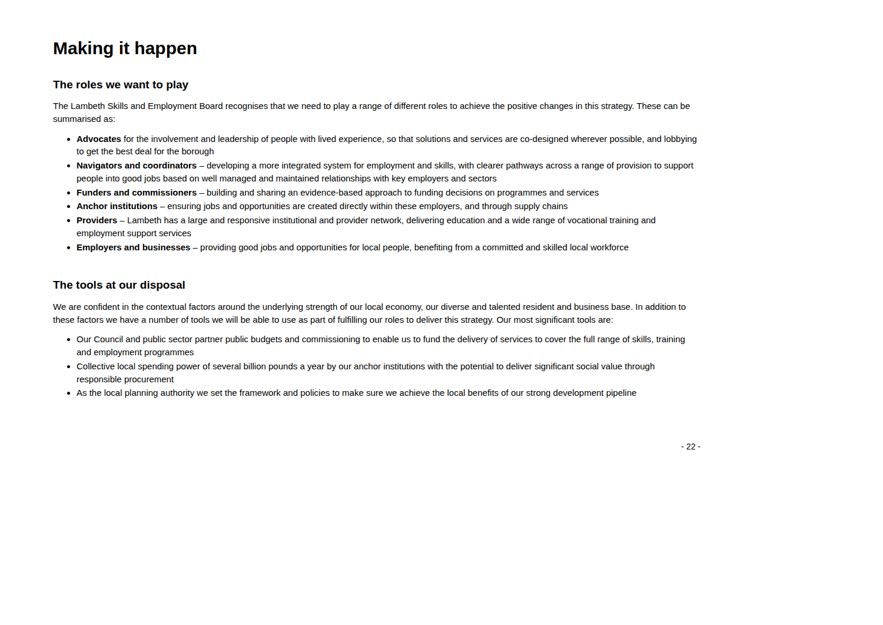Making it happen
The roles we want to play
The Lambeth Skills and Employment Board recognises that we need to play a range of different roles to achieve the positive changes in this strategy. These can be summarised as:
Advocates for the involvement and leadership of people with lived experience, so that solutions and services are co-designed wherever possible, and lobbying to get the best deal for the borough
Navigators and coordinators – developing a more integrated system for employment and skills, with clearer pathways across a range of provision to support people into good jobs based on well managed and maintained relationships with key employers and sectors
Funders and commissioners – building and sharing an evidence-based approach to funding decisions on programmes and services
Anchor institutions – ensuring jobs and opportunities are created directly within these employers, and through supply chains
Providers – Lambeth has a large and responsive institutional and provider network, delivering education and a wide range of vocational training and employment support services
Employers and businesses – providing good jobs and opportunities for local people, benefiting from a committed and skilled local workforce
The tools at our disposal
We are confident in the contextual factors around the underlying strength of our local economy, our diverse and talented resident and business base. In addition to these factors we have a number of tools we will be able to use as part of fulfilling our roles to deliver this strategy. Our most significant tools are:
Our Council and public sector partner public budgets and commissioning to enable us to fund the delivery of services to cover the full range of skills, training and employment programmes
Collective local spending power of several billion pounds a year by our anchor institutions with the potential to deliver significant social value through responsible procurement
As the local planning authority we set the framework and policies to make sure we achieve the local benefits of our strong development pipeline
- 22 -